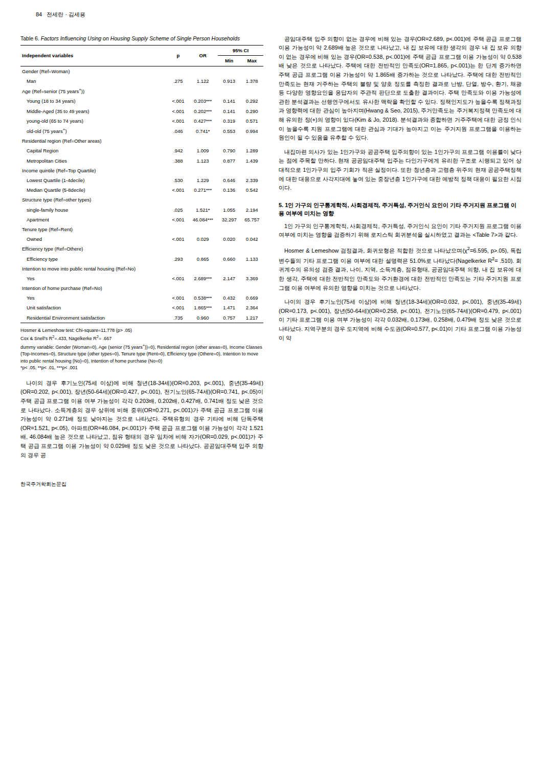84 전세란 · 김세용
Table 6. Factors Influencing Using on Housing Supply Scheme of Single Person Households
| Independent variables | p | OR | 95% CI |
| --- | --- | --- | --- |
| Min | Max |
| Gender (Ref=Woman) | | | | |
| Man | .275 | 1.122 | 0.913 | 1.378 |
| Age (Ref=senior (75 years + )) | | | | |
| Young (18 to 34 years) | <.001 | 0.203*** | 0.141 | 0.292 |
| Middle-Aged (35 to 49 years) | <.001 | 0.202*** | 0.141 | 0.290 |
| young-old (65 to 74 years) | <.001 | 0.427*** | 0.319 | 0.571 |
| old-old (75 years + ) | .046 | 0.741* | 0.553 | 0.994 |
| Residential region (Ref=Other areas) | | | | |
| Capital Region | .942 | 1.009 | 0.790 | 1.289 |
| Metropolitan Cities | .388 | 1.123 | 0.877 | 1.439 |
| Income quintile (Ref=Top Quartile) | | | | |
| Lowest Quartile (1-4decile) | .530 | 1.229 | 0.646 | 2.339 |
| Median Quartile (5-8decile) | <.001 | 0.271*** | 0.136 | 0.542 |
| Structure type (Ref=other types) | | | | |
| single-family house | .025 | 1.521* | 1.055 | 2.194 |
| Apartment | <.001 | 46.084*** | 32.297 | 65.757 |
| Tenure type (Ref=Rent) | | | | |
| Owned | <.001 | 0.029 | 0.020 | 0.042 |
| Efficiency type (Ref=Othere) | | | | |
| Efficiency type | .293 | 0.865 | 0.660 | 1.133 |
| Intention to move into public rental housing (Ref=No) | | | | |
| Yes | <.001 | 2.689*** | 2.147 | 3.369 |
| Intention of home purchase (Ref=No) | | | | |
| Yes | <.001 | 0.538*** | 0.432 | 0.669 |
| Unit satisfaction | <.001 | 1.865*** | 1.471 | 2.364 |
| Residential Environment satisfaction | .735 | 0.960 | 0.757 | 1.217 |
Hosmer & Lemeshow test: Chi-square=11.778 (p> .05)
Cox & Snell's R2=.433, Nagelkerke R2= .667
dummy variable: Gender (Woman=0), Age (senior (75 years+))=0), Residential region (other areas=0), Income Classes (Top-Incomes=0), Structure type (other types=0), Tenure type (Rent=0), Efficiency type (Othere=0), Intention to move into public rental housing (No)=0), Intention of home purchase (No=0)
*p< .05, **p< .01, ***p< .001
나이의 경우 후기노인(75세 이상)에 비해 청년(18-34세)(OR=0.203, p<.001), 중년(35-49세)(OR=0.202, p<.001), 장년(50-64세)(OR=0.427, p<.001), 전기노인(65-74세)(OR=0.741, p<.05)이 주택 공급 프로그램 이용 여부 가능성이 각각 0.203배, 0.202배, 0.427배, 0.741배 정도 낮은 것으로 나타났다. 소득계층의 경우 상위에 비해 중위(OR=0.271, p<.001)가 주택 공급 프로그램 이용 가능성이 약 0.271배 정도 낮아지는 것으로 나타났다. 주택유형의 경우 기타에 비해 단독주택(OR=1.521, p<.05), 아파트(OR=46.084, p<.001)가 주택 공급 프로그램 이용 가능성이 각각 1.521배, 46.084배 높은 것으로 나타났고, 점유 형태의 경우 임차에 비해 자가(OR=0.029, p<.001)가 주택 공급 프로그램 이용 가능성이 약 0.029배 정도 낮은 것으로 나타났다. 공공임대주택 입주 의향의 경우 공
공임대주택 입주 의향이 없는 경우에 비해 있는 경우(OR=2.689, p<.001)에 주택 공급 프로그램 이용 가능성이 약 2.689배 높은 것으로 나타났고, 내 집 보유에 대한 생각의 경우 내 집 보유 의향이 없는 경우에 비해 있는 경우(OR=0.538, p<.001)에 주택 공급 프로그램 이용 가능성이 약 0.538배 낮은 것으로 나타났다. 주택에 대한 전반적인 만족도(OR=1.865, p<.001)는 한 단계 증가하면 주택 공급 프로그램 이용 가능성이 약 1.865배 증가하는 것으로 나타났다. 주택에 대한 전반적인 만족도는 현재 거주하는 주택의 불량 및 양호 정도를 측정한 결과로 난방, 단열, 방수, 환기, 채광 등 다양한 영향요인을 응답자의 주관적 판단으로 도출한 결과이다. 주택 만족도와 이용 가능성에 관한 분석결과는 선행연구에서도 유사한 맥락을 확인할 수 있다. 정책인지도가 높을수록 정책과정과 영향력에 대한 관심이 높아지며(Hwang & Seo, 2015), 주거만족도는 주거복지정책 만족도에 대해 유의한 정(+)의 영향이 있다(Kim & Jo, 2018). 분석결과와 종합하면 거주주택에 대한 긍정 인식이 높을수록 지원 프로그램에 대한 관심과 기대가 높아지고 이는 주거지원 프로그램을 이용하는 원인이 될 수 있음을 유추할 수 있다.
내집마련 의사가 있는 1인가구와 공공주택 입주의향이 있는 1인가구의 프로그램 이용률이 낮다는 점에 주목할 만하다. 현재 공공임대주택 입주는 다인가구에게 유리한 구조로 시행되고 있어 상대적으로 1인가구의 입주 기회가 적은 실정이다. 또한 청년층과 고령층 위주의 현재 공공주택정책에 대한 대응으로 사각지대에 놓여 있는 중장년층 1인가구에 대한 예방적 정책 대응이 필요한 시점이다.
5. 1인 가구의 인구통계학적, 사회경제적, 주거특성, 주거인식 요인이 기타 주거지원 프로그램 이용 여부에 미치는 영향
1인 가구의 인구통계학적, 사회경제적, 주거특성, 주거인식 요인이 기타 주거지원 프로그램 이용 여부에 미치는 영향을 검증하기 위해 로지스틱 회귀분석을 실시하였고 결과는 <Table 7>과 같다.
Hosmer & Lemeshow 검정결과, 회귀모형은 적합한 것으로 나타났으며(χ2=6.595, p>.05), 독립변수들의 기타 프로그램 이용 여부에 대한 설명력은 51.0%로 나타났다(Nagelkerke R2= .510). 회귀계수의 유의성 검증 결과, 나이, 지역, 소득계층, 점유형태, 공공임대주택 의향, 내 집 보유에 대한 생각, 주택에 대한 전반적인 만족도와 주거환경에 대한 전반적인 만족도는 기타 주거지원 프로그램 이용 여부에 유의한 영향을 미치는 것으로 나타났다.
나이의 경우 후기노인(75세 이상)에 비해 청년(18-34세)(OR=0.032, p<.001), 중년(35-49세)(OR=0.173, p<.001), 장년(50-64세)(OR=0.258, p<.001), 전기노인(65-74세)(OR=0.479, p<.001)이 기타 프로그램 이용 여부 가능성이 각각 0.032배, 0.173배, 0.258배, 0.479배 정도 낮은 것으로 나타났다. 지역구분의 경우 도지역에 비해 수도권(OR=0.577, p<.01)이 기타 프로그램 이용 가능성이 약
한국주거학회논문집